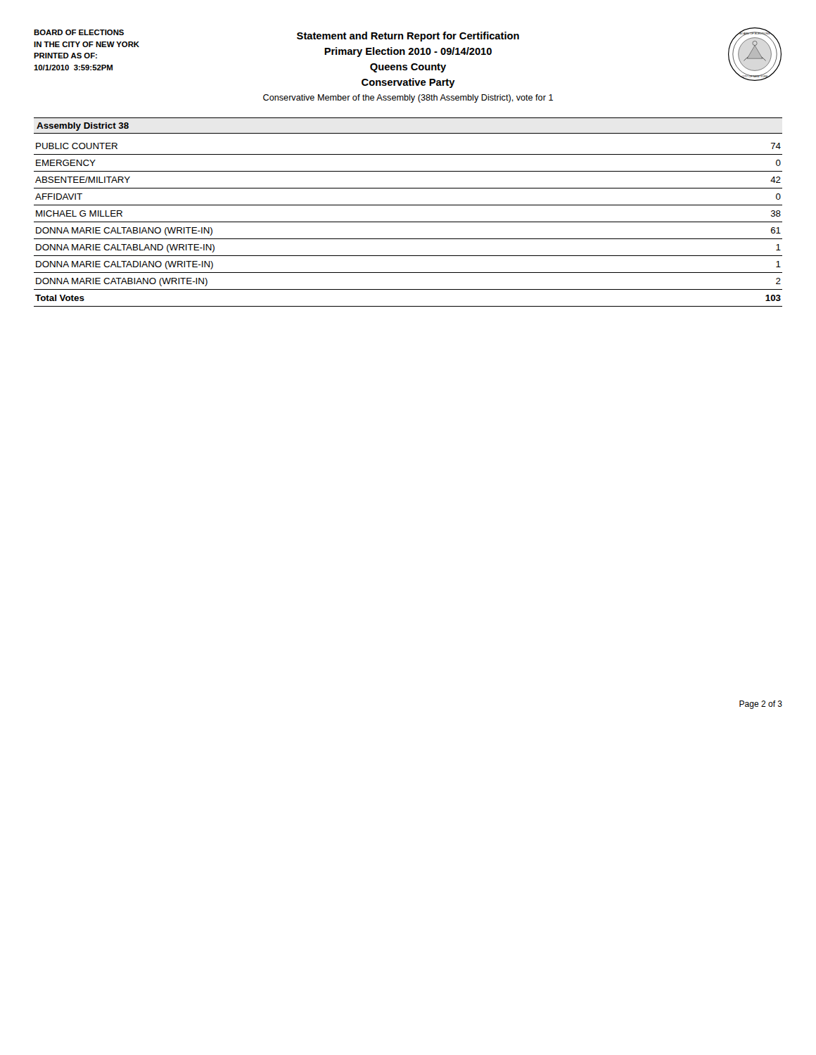BOARD OF ELECTIONS
IN THE CITY OF NEW YORK
PRINTED AS OF:
10/1/2010 3:59:52PM
Statement and Return Report for Certification
Primary Election 2010 - 09/14/2010
Queens County
Conservative Party
Conservative Member of the Assembly (38th Assembly District), vote for 1
BOARD OF ELECTIONS CITY OF NEW YORK
Assembly District 38
| PUBLIC COUNTER | 74 |
| EMERGENCY | 0 |
| ABSENTEE/MILITARY | 42 |
| AFFIDAVIT | 0 |
| MICHAEL G MILLER | 38 |
| DONNA MARIE CALTABIANO (WRITE-IN) | 61 |
| DONNA MARIE CALTABLAND (WRITE-IN) | 1 |
| DONNA MARIE CALTADIANO (WRITE-IN) | 1 |
| DONNA MARIE CATABIANO (WRITE-IN) | 2 |
| Total Votes | 103 |
Page 2 of 3